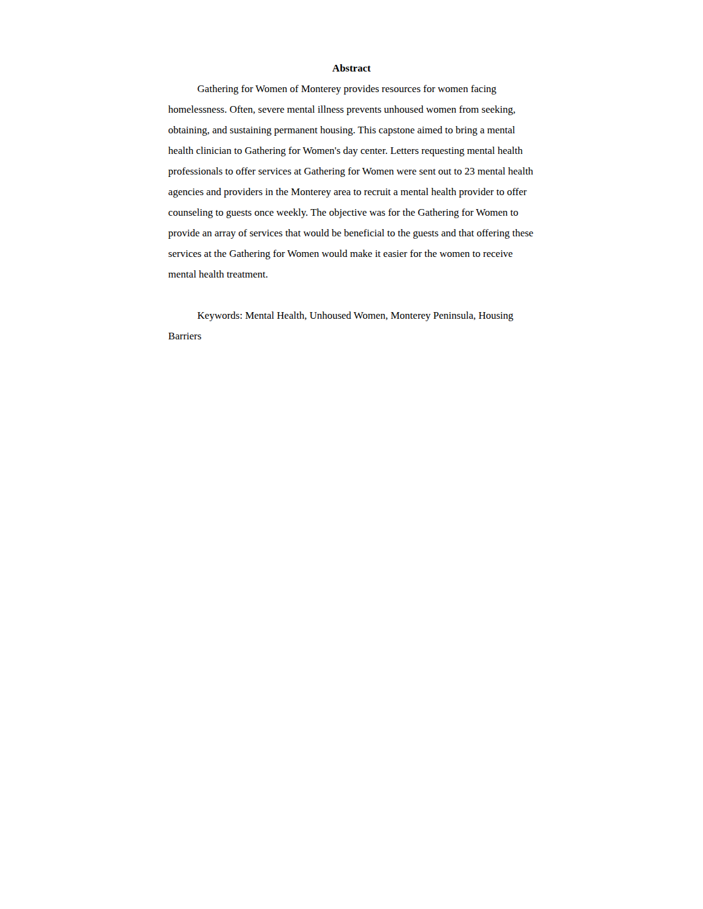Abstract
Gathering for Women of Monterey provides resources for women facing homelessness. Often, severe mental illness prevents unhoused women from seeking, obtaining, and sustaining permanent housing. This capstone aimed to bring a mental health clinician to Gathering for Women's day center. Letters requesting mental health professionals to offer services at Gathering for Women were sent out to 23 mental health agencies and providers in the Monterey area to recruit a mental health provider to offer counseling to guests once weekly. The objective was for the Gathering for Women to provide an array of services that would be beneficial to the guests and that offering these services at the Gathering for Women would make it easier for the women to receive mental health treatment.
Keywords: Mental Health, Unhoused Women, Monterey Peninsula, Housing Barriers